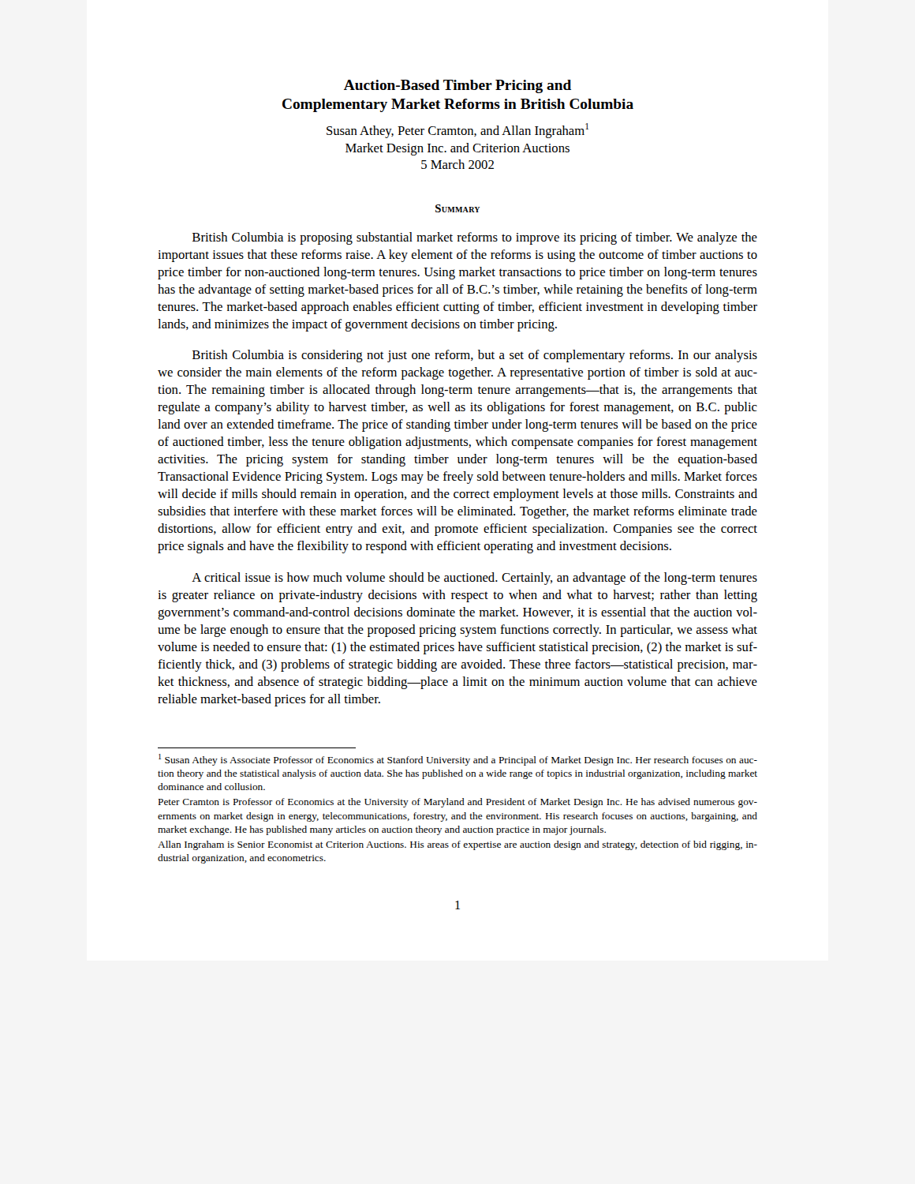Auction-Based Timber Pricing and
Complementary Market Reforms in British Columbia
Susan Athey, Peter Cramton, and Allan Ingraham1
Market Design Inc. and Criterion Auctions
5 March 2002
Summary
British Columbia is proposing substantial market reforms to improve its pricing of timber. We analyze the important issues that these reforms raise. A key element of the reforms is using the outcome of timber auctions to price timber for non-auctioned long-term tenures. Using market transactions to price timber on long-term tenures has the advantage of setting market-based prices for all of B.C.’s timber, while retaining the benefits of long-term tenures. The market-based approach enables efficient cutting of timber, efficient investment in developing timber lands, and minimizes the impact of government decisions on timber pricing.
British Columbia is considering not just one reform, but a set of complementary reforms. In our analysis we consider the main elements of the reform package together. A representative portion of timber is sold at auction. The remaining timber is allocated through long-term tenure arrangements—that is, the arrangements that regulate a company’s ability to harvest timber, as well as its obligations for forest management, on B.C. public land over an extended timeframe. The price of standing timber under long-term tenures will be based on the price of auctioned timber, less the tenure obligation adjustments, which compensate companies for forest management activities. The pricing system for standing timber under long-term tenures will be the equation-based Transactional Evidence Pricing System. Logs may be freely sold between tenure-holders and mills. Market forces will decide if mills should remain in operation, and the correct employment levels at those mills. Constraints and subsidies that interfere with these market forces will be eliminated. Together, the market reforms eliminate trade distortions, allow for efficient entry and exit, and promote efficient specialization. Companies see the correct price signals and have the flexibility to respond with efficient operating and investment decisions.
A critical issue is how much volume should be auctioned. Certainly, an advantage of the long-term tenures is greater reliance on private-industry decisions with respect to when and what to harvest; rather than letting government’s command-and-control decisions dominate the market. However, it is essential that the auction volume be large enough to ensure that the proposed pricing system functions correctly. In particular, we assess what volume is needed to ensure that: (1) the estimated prices have sufficient statistical precision, (2) the market is sufficiently thick, and (3) problems of strategic bidding are avoided. These three factors—statistical precision, market thickness, and absence of strategic bidding—place a limit on the minimum auction volume that can achieve reliable market-based prices for all timber.
1 Susan Athey is Associate Professor of Economics at Stanford University and a Principal of Market Design Inc. Her research focuses on auction theory and the statistical analysis of auction data. She has published on a wide range of topics in industrial organization, including market dominance and collusion.
Peter Cramton is Professor of Economics at the University of Maryland and President of Market Design Inc. He has advised numerous governments on market design in energy, telecommunications, forestry, and the environment. His research focuses on auctions, bargaining, and market exchange. He has published many articles on auction theory and auction practice in major journals.
Allan Ingraham is Senior Economist at Criterion Auctions. His areas of expertise are auction design and strategy, detection of bid rigging, industrial organization, and econometrics.
1